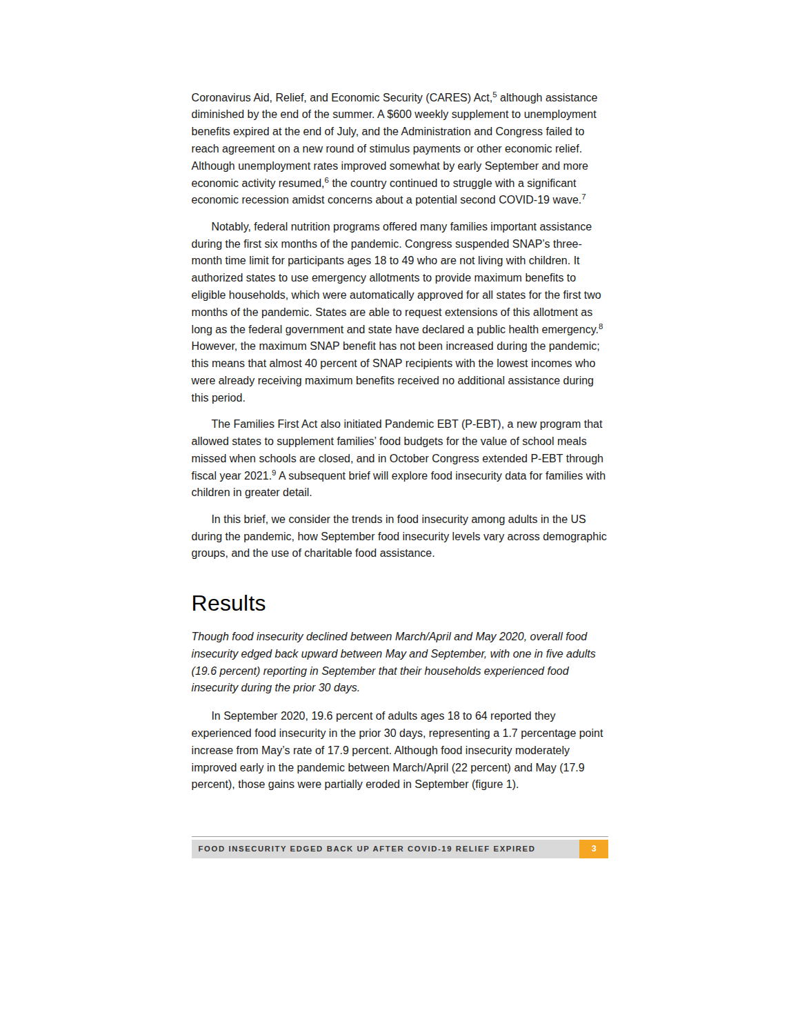Coronavirus Aid, Relief, and Economic Security (CARES) Act,5 although assistance diminished by the end of the summer. A $600 weekly supplement to unemployment benefits expired at the end of July, and the Administration and Congress failed to reach agreement on a new round of stimulus payments or other economic relief. Although unemployment rates improved somewhat by early September and more economic activity resumed,6 the country continued to struggle with a significant economic recession amidst concerns about a potential second COVID-19 wave.7
Notably, federal nutrition programs offered many families important assistance during the first six months of the pandemic. Congress suspended SNAP’s three-month time limit for participants ages 18 to 49 who are not living with children. It authorized states to use emergency allotments to provide maximum benefits to eligible households, which were automatically approved for all states for the first two months of the pandemic. States are able to request extensions of this allotment as long as the federal government and state have declared a public health emergency.8 However, the maximum SNAP benefit has not been increased during the pandemic; this means that almost 40 percent of SNAP recipients with the lowest incomes who were already receiving maximum benefits received no additional assistance during this period.
The Families First Act also initiated Pandemic EBT (P-EBT), a new program that allowed states to supplement families’ food budgets for the value of school meals missed when schools are closed, and in October Congress extended P-EBT through fiscal year 2021.9 A subsequent brief will explore food insecurity data for families with children in greater detail.
In this brief, we consider the trends in food insecurity among adults in the US during the pandemic, how September food insecurity levels vary across demographic groups, and the use of charitable food assistance.
Results
Though food insecurity declined between March/April and May 2020, overall food insecurity edged back upward between May and September, with one in five adults (19.6 percent) reporting in September that their households experienced food insecurity during the prior 30 days.
In September 2020, 19.6 percent of adults ages 18 to 64 reported they experienced food insecurity in the prior 30 days, representing a 1.7 percentage point increase from May’s rate of 17.9 percent. Although food insecurity moderately improved early in the pandemic between March/April (22 percent) and May (17.9 percent), those gains were partially eroded in September (figure 1).
Food Insecurity Edged Back Up After COVID-19 Relief Expired
3